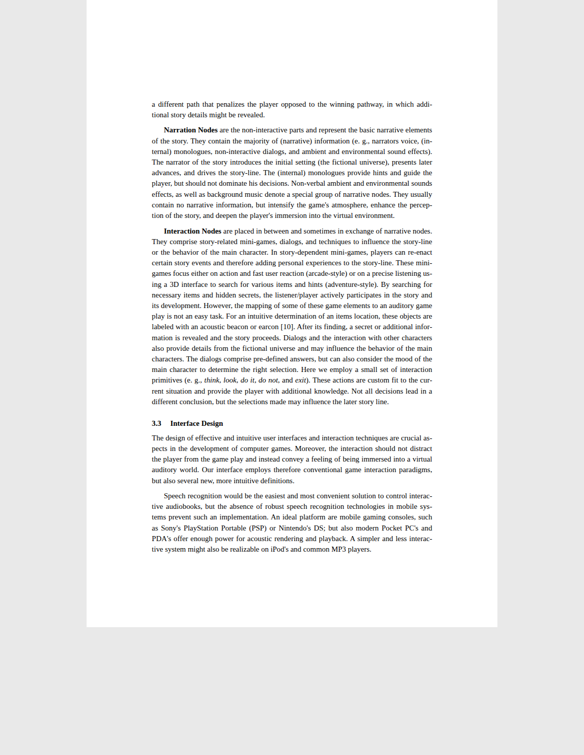a different path that penalizes the player opposed to the winning pathway, in which additional story details might be revealed.
Narration Nodes are the non-interactive parts and represent the basic narrative elements of the story. They contain the majority of (narrative) information (e. g., narrators voice, (internal) monologues, non-interactive dialogs, and ambient and environmental sound effects). The narrator of the story introduces the initial setting (the fictional universe), presents later advances, and drives the story-line. The (internal) monologues provide hints and guide the player, but should not dominate his decisions. Non-verbal ambient and environmental sounds effects, as well as background music denote a special group of narrative nodes. They usually contain no narrative information, but intensify the game's atmosphere, enhance the perception of the story, and deepen the player's immersion into the virtual environment.
Interaction Nodes are placed in between and sometimes in exchange of narrative nodes. They comprise story-related mini-games, dialogs, and techniques to influence the story-line or the behavior of the main character. In story-dependent mini-games, players can re-enact certain story events and therefore adding personal experiences to the story-line. These mini-games focus either on action and fast user reaction (arcade-style) or on a precise listening using a 3D interface to search for various items and hints (adventure-style). By searching for necessary items and hidden secrets, the listener/player actively participates in the story and its development. However, the mapping of some of these game elements to an auditory game play is not an easy task. For an intuitive determination of an items location, these objects are labeled with an acoustic beacon or earcon [10]. After its finding, a secret or additional information is revealed and the story proceeds. Dialogs and the interaction with other characters also provide details from the fictional universe and may influence the behavior of the main characters. The dialogs comprise pre-defined answers, but can also consider the mood of the main character to determine the right selection. Here we employ a small set of interaction primitives (e. g., think, look, do it, do not, and exit). These actions are custom fit to the current situation and provide the player with additional knowledge. Not all decisions lead in a different conclusion, but the selections made may influence the later story line.
3.3 Interface Design
The design of effective and intuitive user interfaces and interaction techniques are crucial aspects in the development of computer games. Moreover, the interaction should not distract the player from the game play and instead convey a feeling of being immersed into a virtual auditory world. Our interface employs therefore conventional game interaction paradigms, but also several new, more intuitive definitions.
Speech recognition would be the easiest and most convenient solution to control interactive audiobooks, but the absence of robust speech recognition technologies in mobile systems prevent such an implementation. An ideal platform are mobile gaming consoles, such as Sony's PlayStation Portable (PSP) or Nintendo's DS; but also modern Pocket PC's and PDA's offer enough power for acoustic rendering and playback. A simpler and less interactive system might also be realizable on iPod's and common MP3 players.